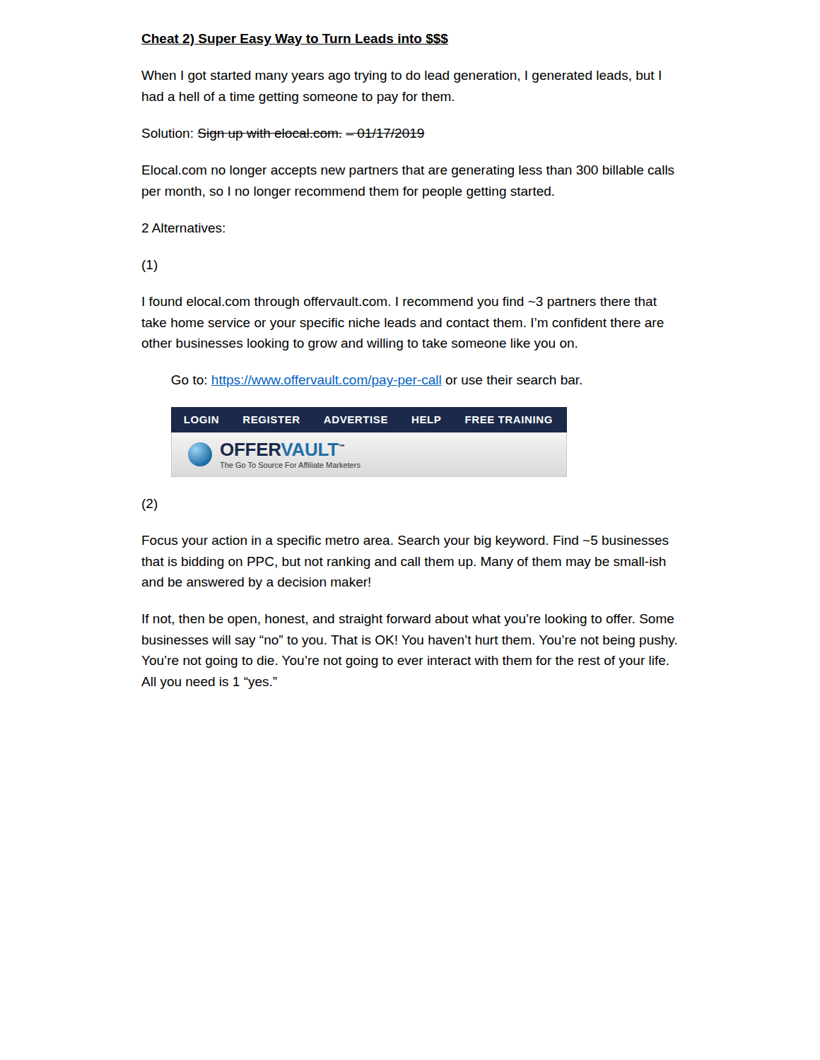Cheat 2) Super Easy Way to Turn Leads into $$$
When I got started many years ago trying to do lead generation, I generated leads, but I had a hell of a time getting someone to pay for them.
Solution: Sign up with elocal.com. – 01/17/2019
Elocal.com no longer accepts new partners that are generating less than 300 billable calls per month, so I no longer recommend them for people getting started.
2 Alternatives:
(1)
I found elocal.com through offervault.com. I recommend you find ~3 partners there that take home service or your specific niche leads and contact them. I’m confident there are other businesses looking to grow and willing to take someone like you on.
Go to: https://www.offervault.com/pay-per-call or use their search bar.
LOGIN REGISTER ADVERTISE HELP FREE TRAINING
OFFER VAULT™
The Go To Source For Affiliate Marketers
(2)
Focus your action in a specific metro area. Search your big keyword. Find ~5 businesses that is bidding on PPC, but not ranking and call them up. Many of them may be small-ish and be answered by a decision maker!
If not, then be open, honest, and straight forward about what you’re looking to offer. Some businesses will say “no” to you. That is OK! You haven’t hurt them. You’re not being pushy. You’re not going to die. You’re not going to ever interact with them for the rest of your life. All you need is 1 “yes.”